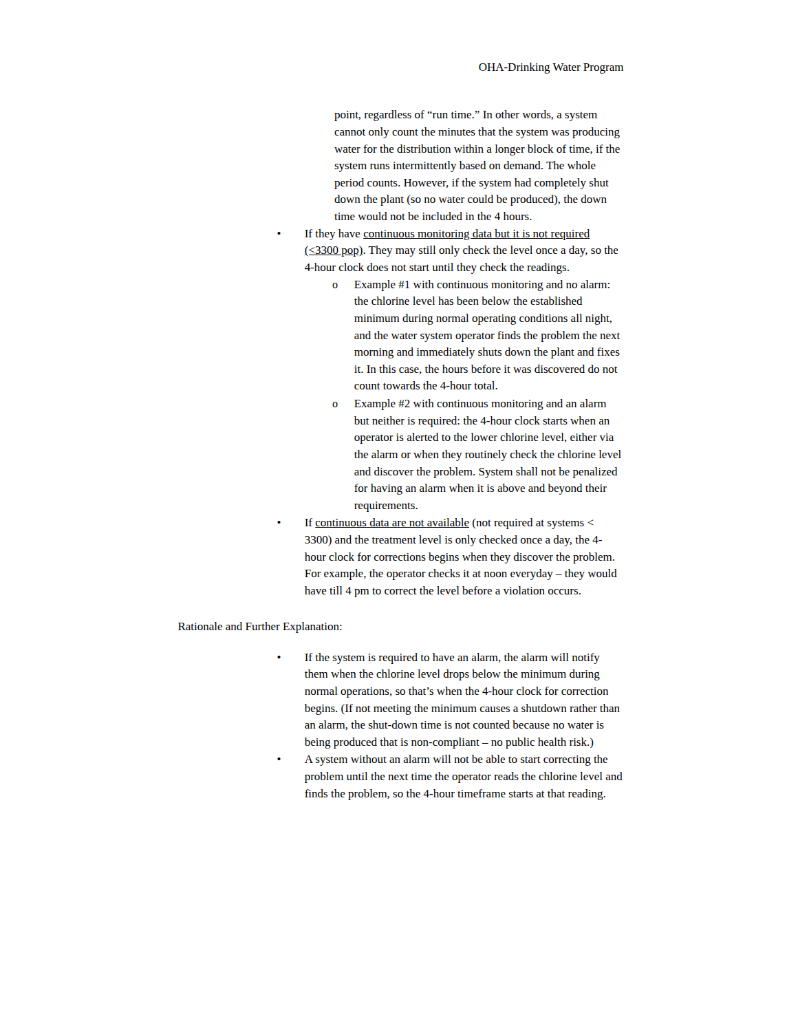OHA-Drinking Water Program
point, regardless of “run time.” In other words, a system cannot only count the minutes that the system was producing water for the distribution within a longer block of time, if the system runs intermittently based on demand. The whole period counts. However, if the system had completely shut down the plant (so no water could be produced), the down time would not be included in the 4 hours.
If they have continuous monitoring data but it is not required (<3300 pop). They may still only check the level once a day, so the 4-hour clock does not start until they check the readings.
Example #1 with continuous monitoring and no alarm: the chlorine level has been below the established minimum during normal operating conditions all night, and the water system operator finds the problem the next morning and immediately shuts down the plant and fixes it. In this case, the hours before it was discovered do not count towards the 4-hour total.
Example #2 with continuous monitoring and an alarm but neither is required: the 4-hour clock starts when an operator is alerted to the lower chlorine level, either via the alarm or when they routinely check the chlorine level and discover the problem. System shall not be penalized for having an alarm when it is above and beyond their requirements.
If continuous data are not available (not required at systems < 3300) and the treatment level is only checked once a day, the 4-hour clock for corrections begins when they discover the problem. For example, the operator checks it at noon everyday – they would have till 4 pm to correct the level before a violation occurs.
Rationale and Further Explanation:
If the system is required to have an alarm, the alarm will notify them when the chlorine level drops below the minimum during normal operations, so that’s when the 4-hour clock for correction begins. (If not meeting the minimum causes a shutdown rather than an alarm, the shut-down time is not counted because no water is being produced that is non-compliant – no public health risk.)
A system without an alarm will not be able to start correcting the problem until the next time the operator reads the chlorine level and finds the problem, so the 4-hour timeframe starts at that reading.